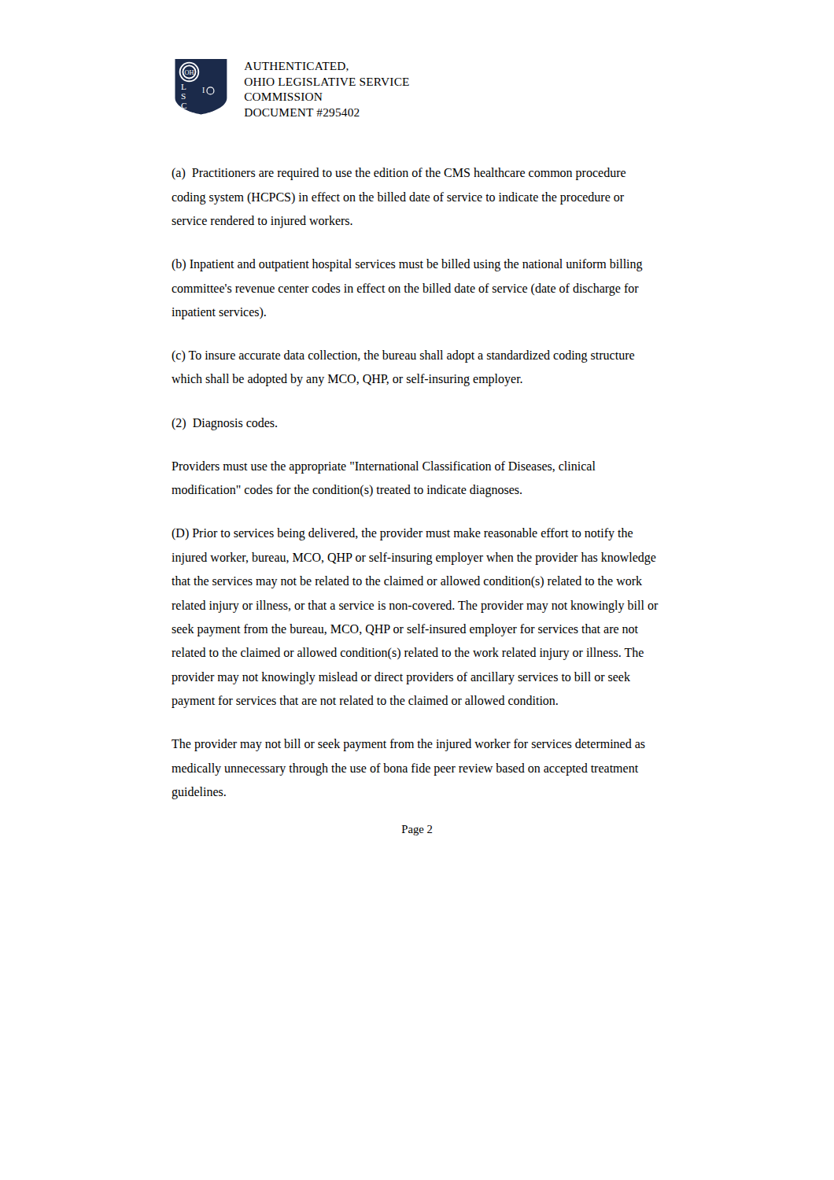OH L S C I
AUTHENTICATED,
OHIO LEGISLATIVE SERVICE
COMMISSION
DOCUMENT #295402
(a) Practitioners are required to use the edition of the CMS healthcare common procedure coding system (HCPCS) in effect on the billed date of service to indicate the procedure or service rendered to injured workers.
(b) Inpatient and outpatient hospital services must be billed using the national uniform billing committee's revenue center codes in effect on the billed date of service (date of discharge for inpatient services).
(c) To insure accurate data collection, the bureau shall adopt a standardized coding structure which shall be adopted by any MCO, QHP, or self-insuring employer.
(2) Diagnosis codes.
Providers must use the appropriate "International Classification of Diseases, clinical modification" codes for the condition(s) treated to indicate diagnoses.
(D) Prior to services being delivered, the provider must make reasonable effort to notify the injured worker, bureau, MCO, QHP or self-insuring employer when the provider has knowledge that the services may not be related to the claimed or allowed condition(s) related to the work related injury or illness, or that a service is non-covered. The provider may not knowingly bill or seek payment from the bureau, MCO, QHP or self-insured employer for services that are not related to the claimed or allowed condition(s) related to the work related injury or illness. The provider may not knowingly mislead or direct providers of ancillary services to bill or seek payment for services that are not related to the claimed or allowed condition.
The provider may not bill or seek payment from the injured worker for services determined as medically unnecessary through the use of bona fide peer review based on accepted treatment guidelines.
Page 2